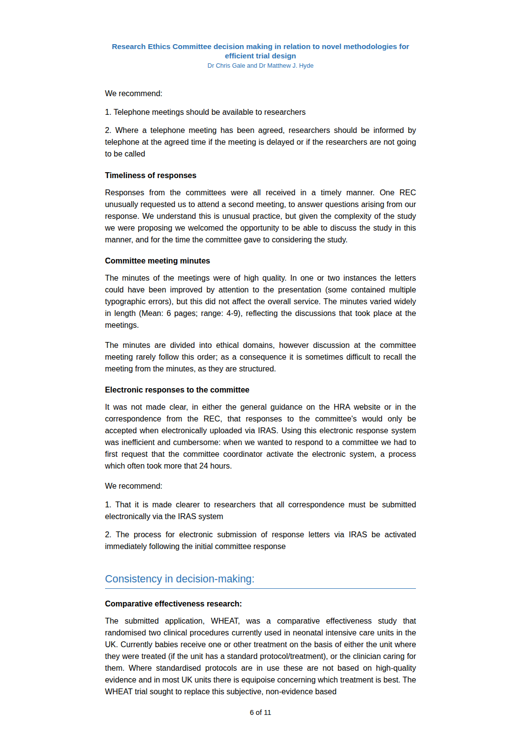Research Ethics Committee decision making in relation to novel methodologies for efficient trial design
Dr Chris Gale and Dr Matthew J. Hyde
We recommend:
1. Telephone meetings should be available to researchers
2. Where a telephone meeting has been agreed, researchers should be informed by telephone at the agreed time if the meeting is delayed or if the researchers are not going to be called
Timeliness of responses
Responses from the committees were all received in a timely manner. One REC unusually requested us to attend a second meeting, to answer questions arising from our response. We understand this is unusual practice, but given the complexity of the study we were proposing we welcomed the opportunity to be able to discuss the study in this manner, and for the time the committee gave to considering the study.
Committee meeting minutes
The minutes of the meetings were of high quality. In one or two instances the letters could have been improved by attention to the presentation (some contained multiple typographic errors), but this did not affect the overall service. The minutes varied widely in length (Mean: 6 pages; range: 4-9), reflecting the discussions that took place at the meetings.
The minutes are divided into ethical domains, however discussion at the committee meeting rarely follow this order; as a consequence it is sometimes difficult to recall the meeting from the minutes, as they are structured.
Electronic responses to the committee
It was not made clear, in either the general guidance on the HRA website or in the correspondence from the REC, that responses to the committee's would only be accepted when electronically uploaded via IRAS. Using this electronic response system was inefficient and cumbersome: when we wanted to respond to a committee we had to first request that the committee coordinator activate the electronic system, a process which often took more that 24 hours.
We recommend:
1. That it is made clearer to researchers that all correspondence must be submitted electronically via the IRAS system
2. The process for electronic submission of response letters via IRAS be activated immediately following the initial committee response
Consistency in decision-making:
Comparative effectiveness research:
The submitted application, WHEAT, was a comparative effectiveness study that randomised two clinical procedures currently used in neonatal intensive care units in the UK. Currently babies receive one or other treatment on the basis of either the unit where they were treated (if the unit has a standard protocol/treatment), or the clinician caring for them. Where standardised protocols are in use these are not based on high-quality evidence and in most UK units there is equipoise concerning which treatment is best. The WHEAT trial sought to replace this subjective, non-evidence based
6 of 11